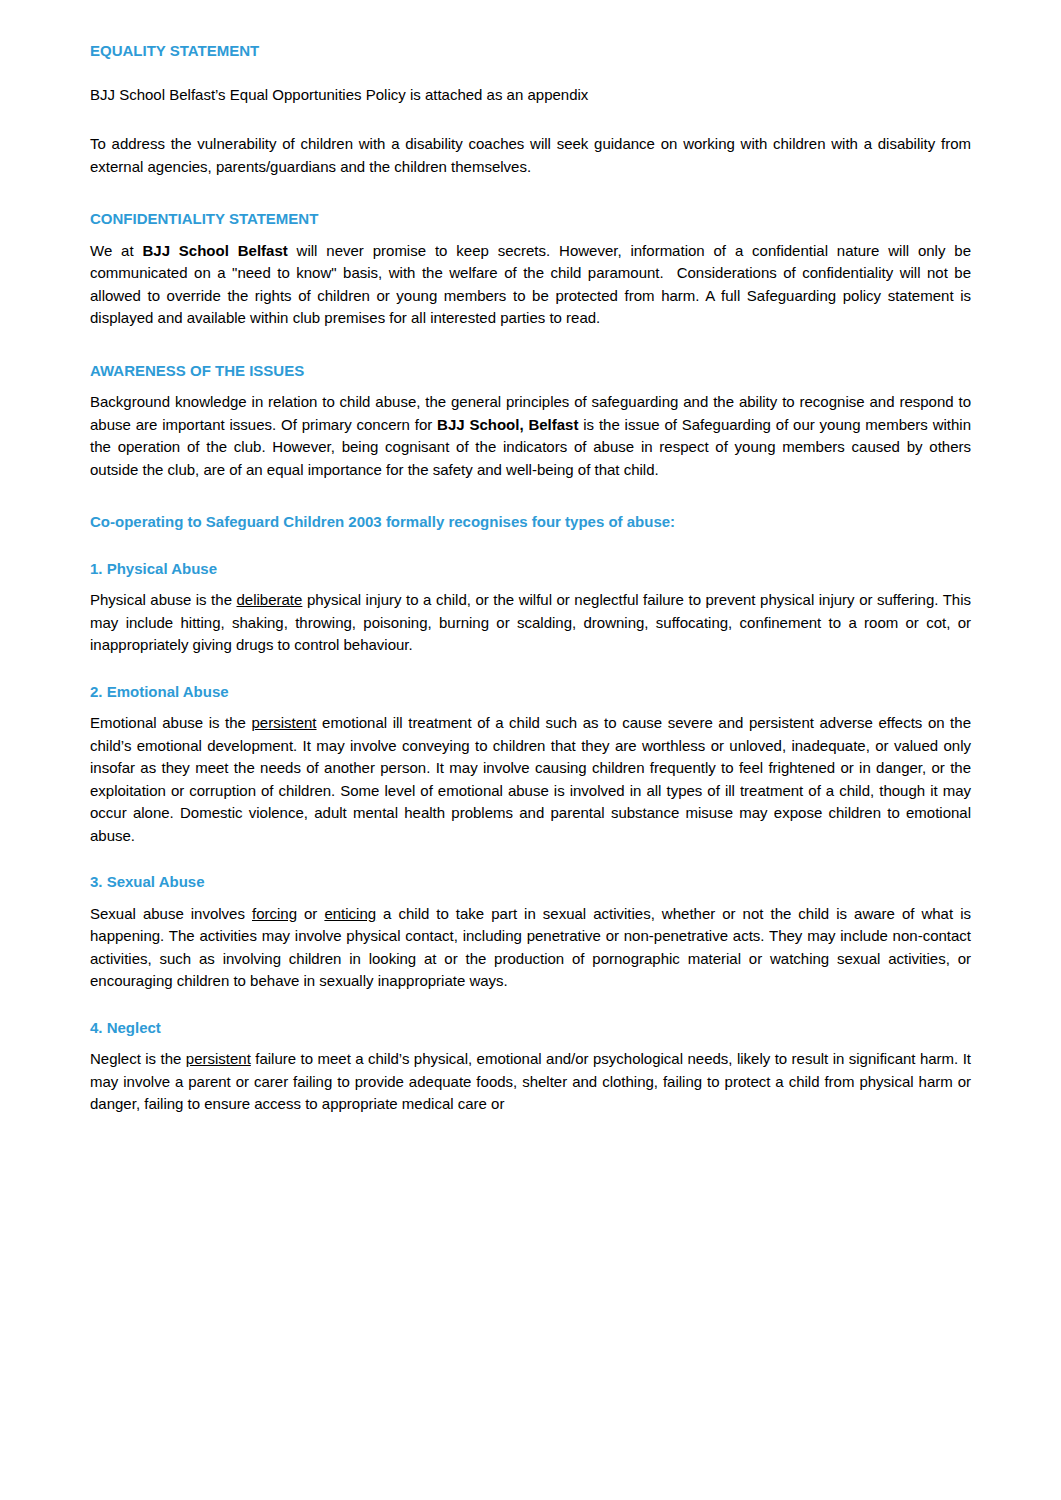EQUALITY STATEMENT
BJJ School Belfast’s Equal Opportunities Policy is attached as an appendix
To address the vulnerability of children with a disability coaches will seek guidance on working with children with a disability from external agencies, parents/guardians and the children themselves.
CONFIDENTIALITY STATEMENT
We at BJJ School Belfast will never promise to keep secrets. However, information of a confidential nature will only be communicated on a "need to know" basis, with the welfare of the child paramount. Considerations of confidentiality will not be allowed to override the rights of children or young members to be protected from harm. A full Safeguarding policy statement is displayed and available within club premises for all interested parties to read.
AWARENESS OF THE ISSUES
Background knowledge in relation to child abuse, the general principles of safeguarding and the ability to recognise and respond to abuse are important issues. Of primary concern for BJJ School, Belfast is the issue of Safeguarding of our young members within the operation of the club. However, being cognisant of the indicators of abuse in respect of young members caused by others outside the club, are of an equal importance for the safety and well-being of that child.
Co-operating to Safeguard Children 2003 formally recognises four types of abuse:
1. Physical Abuse
Physical abuse is the deliberate physical injury to a child, or the wilful or neglectful failure to prevent physical injury or suffering. This may include hitting, shaking, throwing, poisoning, burning or scalding, drowning, suffocating, confinement to a room or cot, or inappropriately giving drugs to control behaviour.
2. Emotional Abuse
Emotional abuse is the persistent emotional ill treatment of a child such as to cause severe and persistent adverse effects on the child’s emotional development. It may involve conveying to children that they are worthless or unloved, inadequate, or valued only insofar as they meet the needs of another person. It may involve causing children frequently to feel frightened or in danger, or the exploitation or corruption of children. Some level of emotional abuse is involved in all types of ill treatment of a child, though it may occur alone. Domestic violence, adult mental health problems and parental substance misuse may expose children to emotional abuse.
3. Sexual Abuse
Sexual abuse involves forcing or enticing a child to take part in sexual activities, whether or not the child is aware of what is happening. The activities may involve physical contact, including penetrative or non-penetrative acts. They may include non-contact activities, such as involving children in looking at or the production of pornographic material or watching sexual activities, or encouraging children to behave in sexually inappropriate ways.
4. Neglect
Neglect is the persistent failure to meet a child’s physical, emotional and/or psychological needs, likely to result in significant harm. It may involve a parent or carer failing to provide adequate foods, shelter and clothing, failing to protect a child from physical harm or danger, failing to ensure access to appropriate medical care or